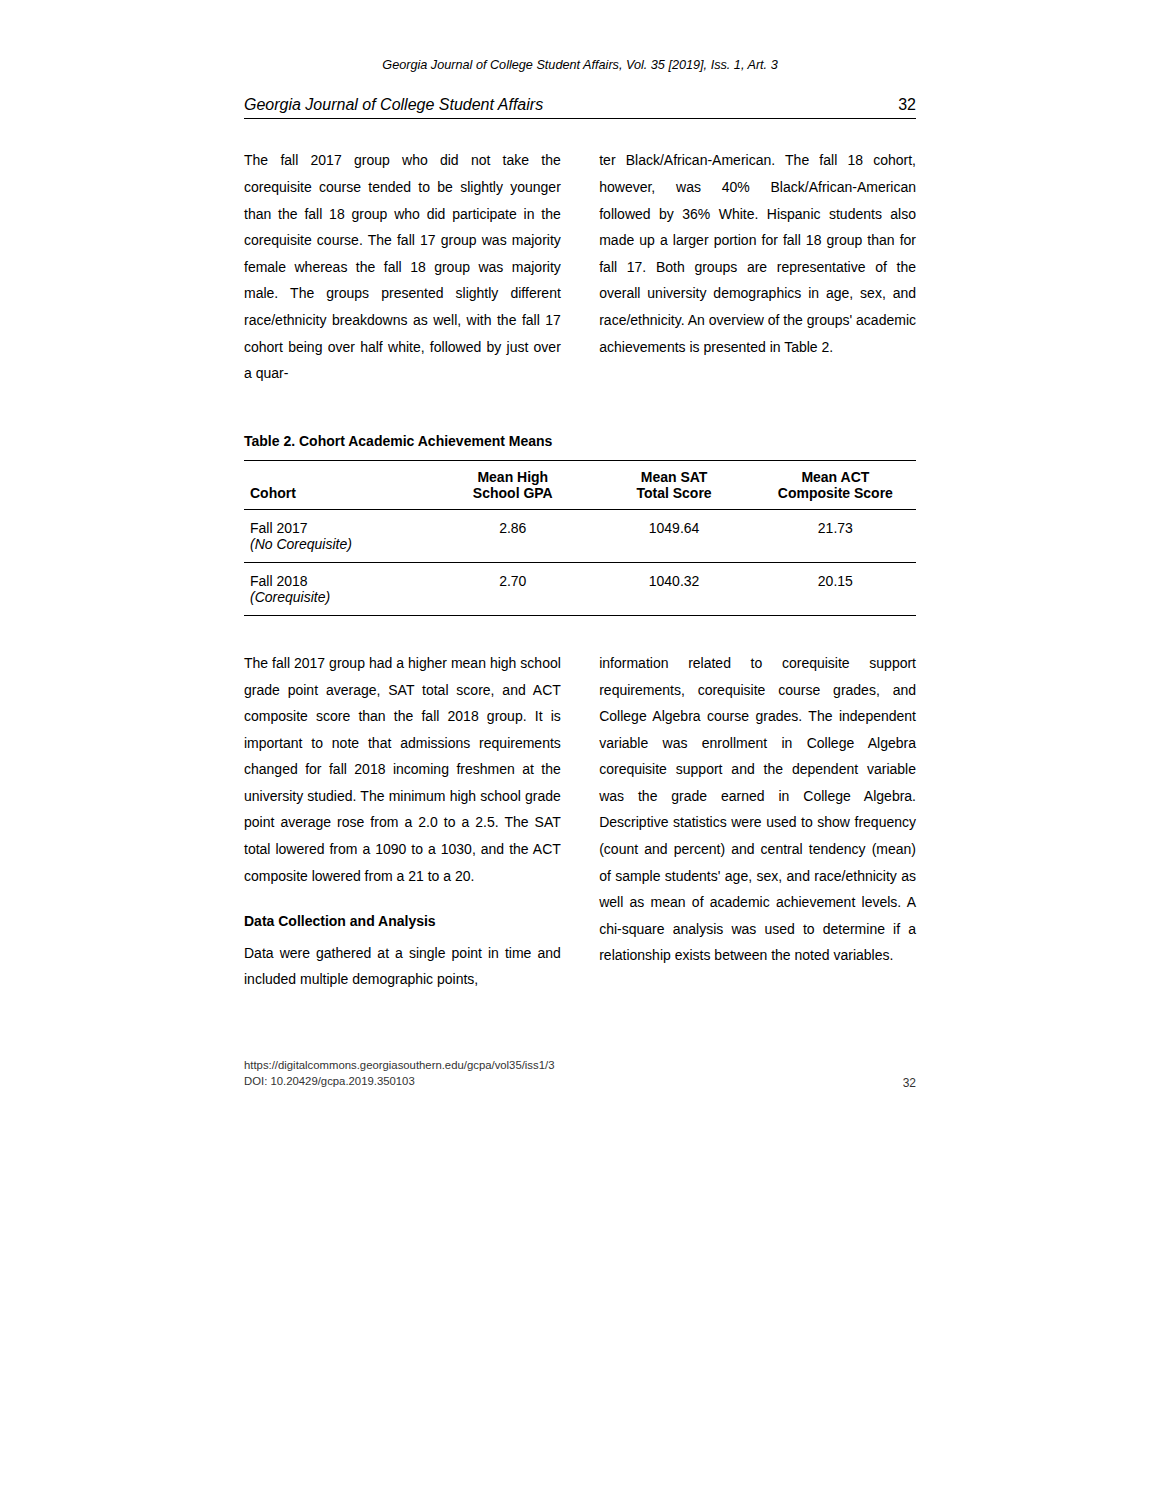Georgia Journal of College Student Affairs, Vol. 35 [2019], Iss. 1, Art. 3
Georgia Journal of College Student Affairs
32
The fall 2017 group who did not take the corequisite course tended to be slightly younger than the fall 18 group who did participate in the corequisite course. The fall 17 group was majority female whereas the fall 18 group was majority male. The groups presented slightly different race/ethnicity breakdowns as well, with the fall 17 cohort being over half white, followed by just over a quar-
ter Black/African-American. The fall 18 cohort, however, was 40% Black/African-American followed by 36% White. Hispanic students also made up a larger portion for fall 18 group than for fall 17. Both groups are representative of the overall university demographics in age, sex, and race/ethnicity. An overview of the groups' academic achievements is presented in Table 2.
Table 2. Cohort Academic Achievement Means
| Cohort | Mean High School GPA | Mean SAT Total Score | Mean ACT Composite Score |
| --- | --- | --- | --- |
| Fall 2017 (No Corequisite) | 2.86 | 1049.64 | 21.73 |
| Fall 2018 (Corequisite) | 2.70 | 1040.32 | 20.15 |
The fall 2017 group had a higher mean high school grade point average, SAT total score, and ACT composite score than the fall 2018 group. It is important to note that admissions requirements changed for fall 2018 incoming freshmen at the university studied. The minimum high school grade point average rose from a 2.0 to a 2.5. The SAT total lowered from a 1090 to a 1030, and the ACT composite lowered from a 21 to a 20.
Data Collection and Analysis
Data were gathered at a single point in time and included multiple demographic points,
information related to corequisite support requirements, corequisite course grades, and College Algebra course grades. The independent variable was enrollment in College Algebra corequisite support and the dependent variable was the grade earned in College Algebra. Descriptive statistics were used to show frequency (count and percent) and central tendency (mean) of sample students' age, sex, and race/ethnicity as well as mean of academic achievement levels. A chi-square analysis was used to determine if a relationship exists between the noted variables.
https://digitalcommons.georgiasouthern.edu/gcpa/vol35/iss1/3
DOI: 10.20429/gcpa.2019.350103
32